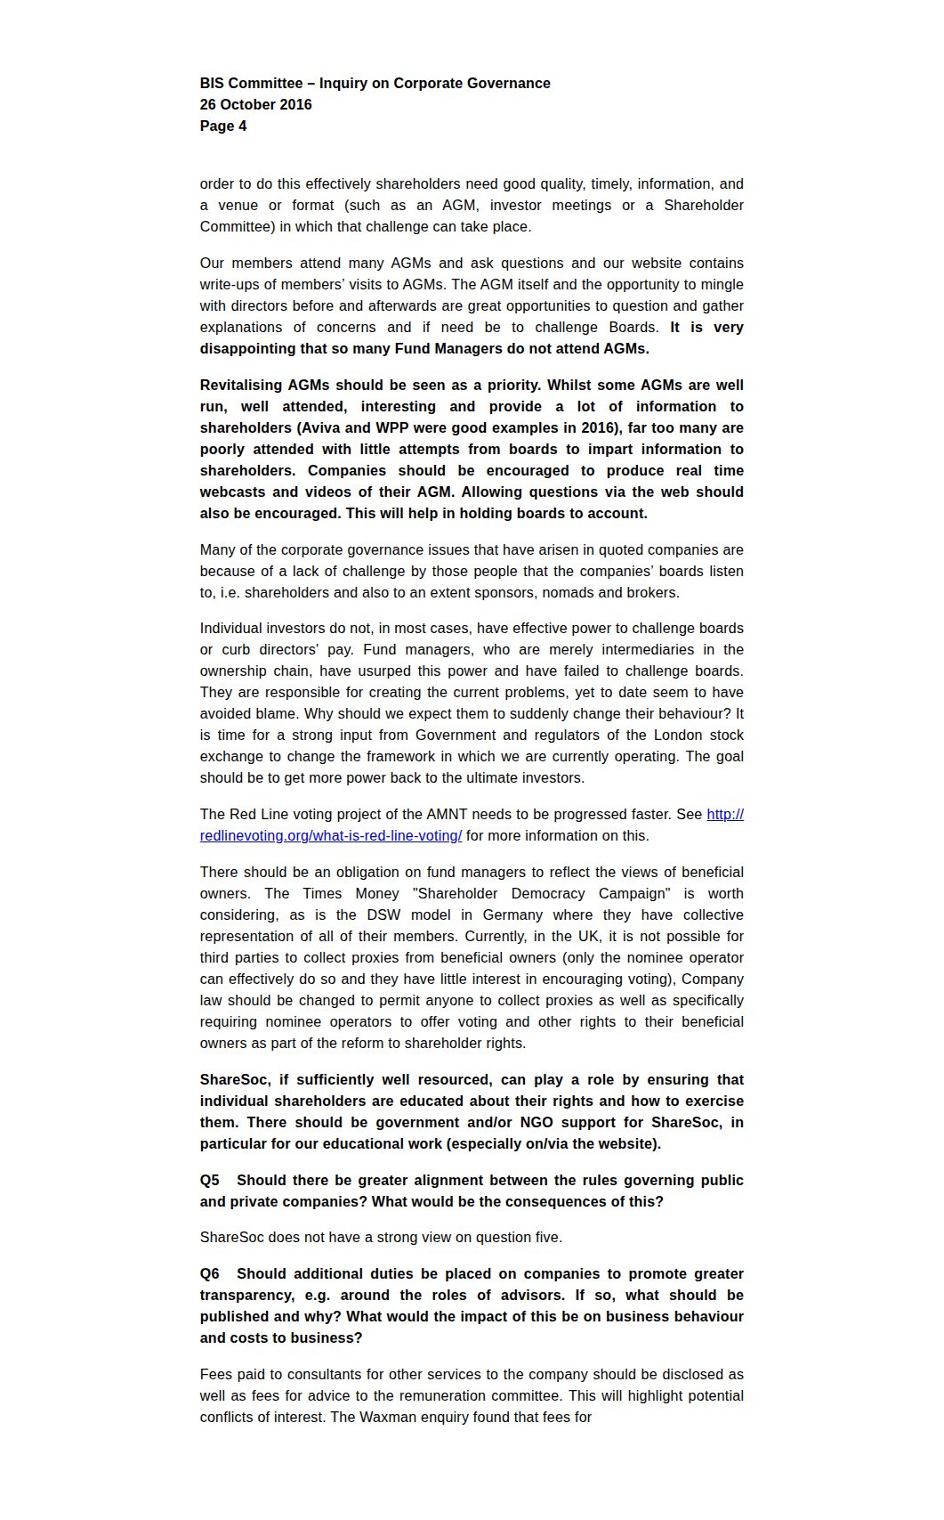BIS Committee – Inquiry on Corporate Governance
26 October 2016
Page 4
order to do this effectively shareholders need good quality, timely, information, and a venue or format (such as an AGM, investor meetings or a Shareholder Committee) in which that challenge can take place.
Our members attend many AGMs and ask questions and our website contains write-ups of members’ visits to AGMs. The AGM itself and the opportunity to mingle with directors before and afterwards are great opportunities to question and gather explanations of concerns and if need be to challenge Boards. It is very disappointing that so many Fund Managers do not attend AGMs.
Revitalising AGMs should be seen as a priority. Whilst some AGMs are well run, well attended, interesting and provide a lot of information to shareholders (Aviva and WPP were good examples in 2016), far too many are poorly attended with little attempts from boards to impart information to shareholders. Companies should be encouraged to produce real time webcasts and videos of their AGM. Allowing questions via the web should also be encouraged. This will help in holding boards to account.
Many of the corporate governance issues that have arisen in quoted companies are because of a lack of challenge by those people that the companies’ boards listen to, i.e. shareholders and also to an extent sponsors, nomads and brokers.
Individual investors do not, in most cases, have effective power to challenge boards or curb directors' pay. Fund managers, who are merely intermediaries in the ownership chain, have usurped this power and have failed to challenge boards. They are responsible for creating the current problems, yet to date seem to have avoided blame. Why should we expect them to suddenly change their behaviour? It is time for a strong input from Government and regulators of the London stock exchange to change the framework in which we are currently operating. The goal should be to get more power back to the ultimate investors.
The Red Line voting project of the AMNT needs to be progressed faster. See http://redlinevoting.org/what-is-red-line-voting/ for more information on this.
There should be an obligation on fund managers to reflect the views of beneficial owners. The Times Money "Shareholder Democracy Campaign" is worth considering, as is the DSW model in Germany where they have collective representation of all of their members. Currently, in the UK, it is not possible for third parties to collect proxies from beneficial owners (only the nominee operator can effectively do so and they have little interest in encouraging voting), Company law should be changed to permit anyone to collect proxies as well as specifically requiring nominee operators to offer voting and other rights to their beneficial owners as part of the reform to shareholder rights.
ShareSoc, if sufficiently well resourced, can play a role by ensuring that individual shareholders are educated about their rights and how to exercise them. There should be government and/or NGO support for ShareSoc, in particular for our educational work (especially on/via the website).
Q5 Should there be greater alignment between the rules governing public and private companies? What would be the consequences of this?
ShareSoc does not have a strong view on question five.
Q6 Should additional duties be placed on companies to promote greater transparency, e.g. around the roles of advisors. If so, what should be published and why? What would the impact of this be on business behaviour and costs to business?
Fees paid to consultants for other services to the company should be disclosed as well as fees for advice to the remuneration committee. This will highlight potential conflicts of interest. The Waxman enquiry found that fees for